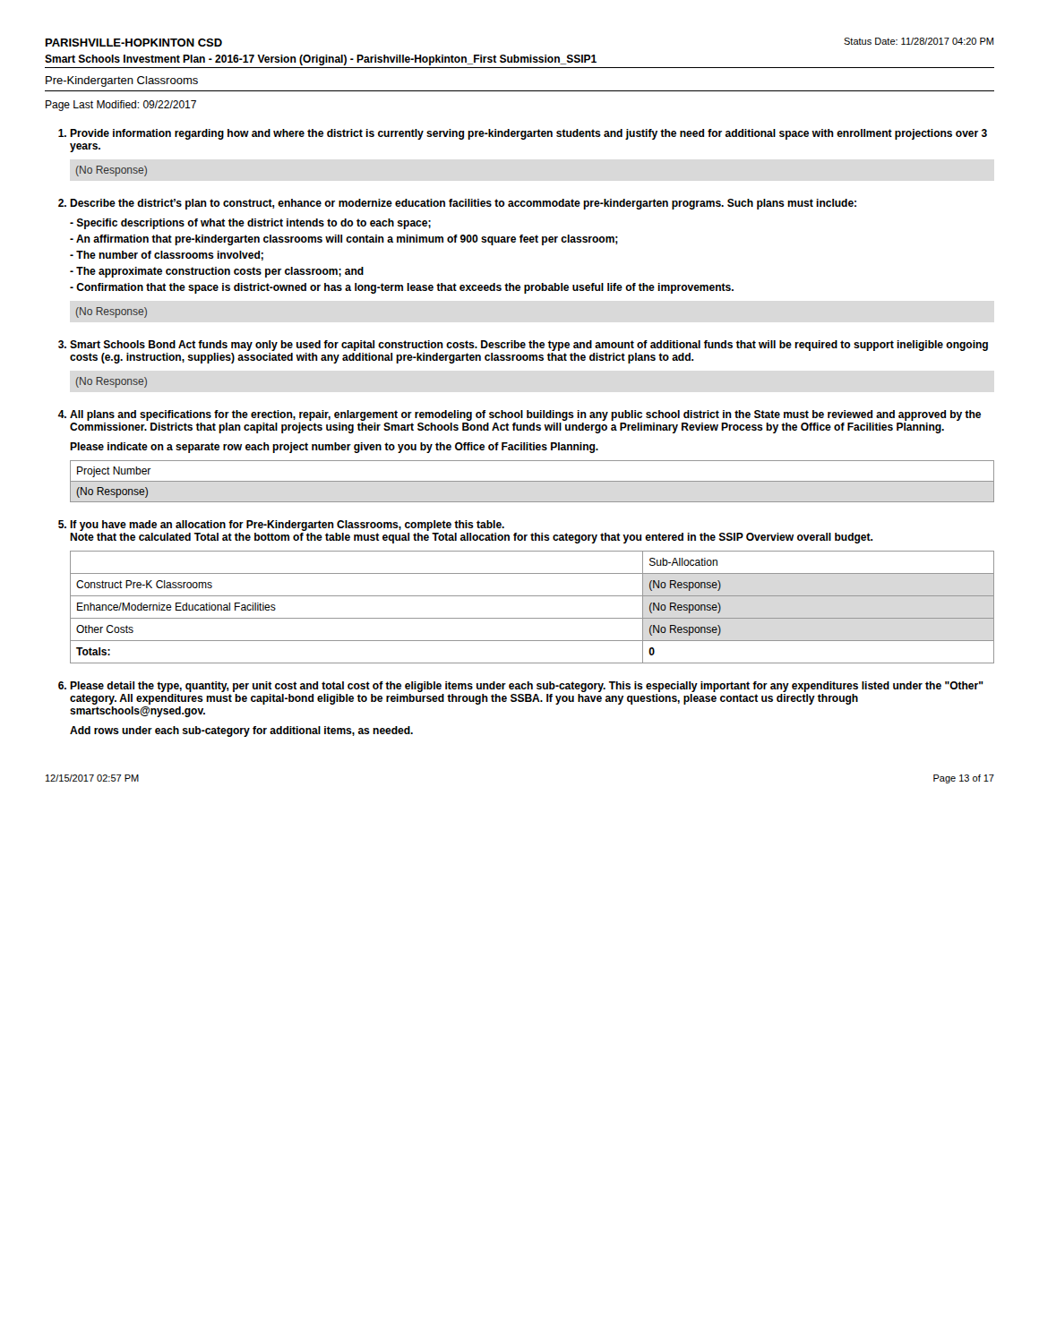PARISHVILLE-HOPKINTON CSD
Status Date: 11/28/2017 04:20 PM
Smart Schools Investment Plan - 2016-17 Version (Original) - Parishville-Hopkinton_First Submission_SSIP1
Pre-Kindergarten Classrooms
Page Last Modified: 09/22/2017
Provide information regarding how and where the district is currently serving pre-kindergarten students and justify the need for additional space with enrollment projections over 3 years. (No Response)
Describe the district’s plan to construct, enhance or modernize education facilities to accommodate pre-kindergarten programs. Such plans must include:
- Specific descriptions of what the district intends to do to each space;
- An affirmation that pre-kindergarten classrooms will contain a minimum of 900 square feet per classroom;
- The number of classrooms involved;
- The approximate construction costs per classroom; and
- Confirmation that the space is district-owned or has a long-term lease that exceeds the probable useful life of the improvements.
(No Response)
Smart Schools Bond Act funds may only be used for capital construction costs. Describe the type and amount of additional funds that will be required to support ineligible ongoing costs (e.g. instruction, supplies) associated with any additional pre-kindergarten classrooms that the district plans to add. (No Response)
All plans and specifications for the erection, repair, enlargement or remodeling of school buildings in any public school district in the State must be reviewed and approved by the Commissioner. Districts that plan capital projects using their Smart Schools Bond Act funds will undergo a Preliminary Review Process by the Office of Facilities Planning. Please indicate on a separate row each project number given to you by the Office of Facilities Planning.
| Project Number |
| --- |
| (No Response) |
If you have made an allocation for Pre-Kindergarten Classrooms, complete this table.
Note that the calculated Total at the bottom of the table must equal the Total allocation for this category that you entered in the SSIP Overview overall budget.
| | Sub-Allocation |
| --- | --- |
| Construct Pre-K Classrooms | (No Response) |
| Enhance/Modernize Educational Facilities | (No Response) |
| Other Costs | (No Response) |
| Totals: | 0 |
Please detail the type, quantity, per unit cost and total cost of the eligible items under each sub-category. This is especially important for any expenditures listed under the "Other" category. All expenditures must be capital-bond eligible to be reimbursed through the SSBA. If you have any questions, please contact us directly through smartschools@nysed.gov. Add rows under each sub-category for additional items, as needed.
12/15/2017 02:57 PM
Page 13 of 17